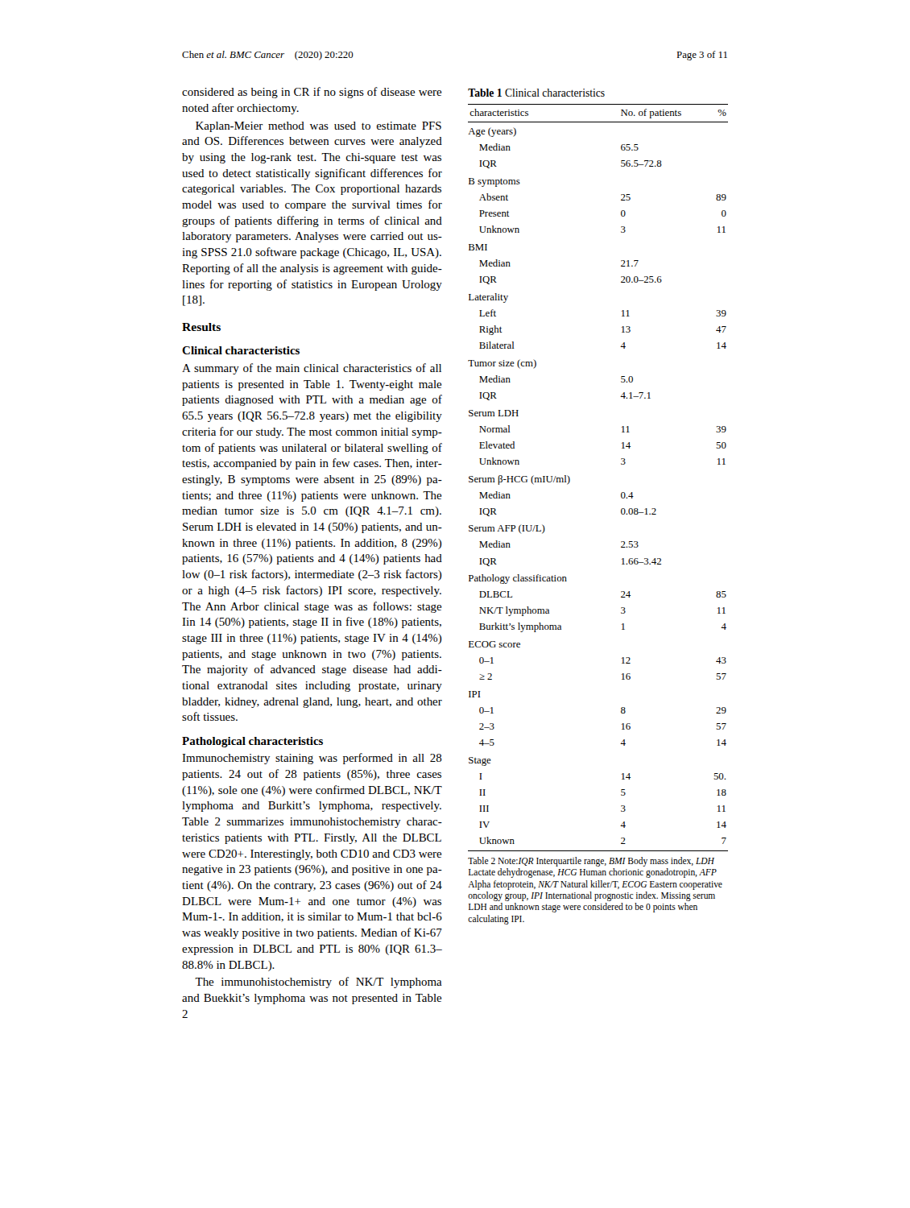Chen et al. BMC Cancer (2020) 20:220
Page 3 of 11
considered as being in CR if no signs of disease were noted after orchiectomy.
Kaplan-Meier method was used to estimate PFS and OS. Differences between curves were analyzed by using the log-rank test. The chi-square test was used to detect statistically significant differences for categorical variables. The Cox proportional hazards model was used to compare the survival times for groups of patients differing in terms of clinical and laboratory parameters. Analyses were carried out using SPSS 21.0 software package (Chicago, IL, USA). Reporting of all the analysis is agreement with guidelines for reporting of statistics in European Urology [18].
Results
Clinical characteristics
A summary of the main clinical characteristics of all patients is presented in Table 1. Twenty-eight male patients diagnosed with PTL with a median age of 65.5 years (IQR 56.5–72.8 years) met the eligibility criteria for our study. The most common initial symptom of patients was unilateral or bilateral swelling of testis, accompanied by pain in few cases. Then, interestingly, B symptoms were absent in 25 (89%) patients; and three (11%) patients were unknown. The median tumor size is 5.0 cm (IQR 4.1–7.1 cm). Serum LDH is elevated in 14 (50%) patients, and unknown in three (11%) patients. In addition, 8 (29%) patients, 16 (57%) patients and 4 (14%) patients had low (0–1 risk factors), intermediate (2–3 risk factors) or a high (4–5 risk factors) IPI score, respectively. The Ann Arbor clinical stage was as follows: stage Iin 14 (50%) patients, stage II in five (18%) patients, stage III in three (11%) patients, stage IV in 4 (14%) patients, and stage unknown in two (7%) patients. The majority of advanced stage disease had additional extranodal sites including prostate, urinary bladder, kidney, adrenal gland, lung, heart, and other soft tissues.
Pathological characteristics
Immunochemistry staining was performed in all 28 patients. 24 out of 28 patients (85%), three cases (11%), sole one (4%) were confirmed DLBCL, NK/T lymphoma and Burkitt’s lymphoma, respectively. Table 2 summarizes immunohistochemistry characteristics patients with PTL. Firstly, All the DLBCL were CD20+. Interestingly, both CD10 and CD3 were negative in 23 patients (96%), and positive in one patient (4%). On the contrary, 23 cases (96%) out of 24 DLBCL were Mum-1+ and one tumor (4%) was Mum-1-. In addition, it is similar to Mum-1 that bcl-6 was weakly positive in two patients. Median of Ki-67 expression in DLBCL and PTL is 80% (IQR 61.3–88.8% in DLBCL).
The immunohistochemistry of NK/T lymphoma and Buekkit’s lymphoma was not presented in Table 2
Table 1 Clinical characteristics
| characteristics | No. of patients | % |
| --- | --- | --- |
| Age (years) | | |
| Median | 65.5 | |
| IQR | 56.5–72.8 | |
| B symptoms | | |
| Absent | 25 | 89 |
| Present | 0 | 0 |
| Unknown | 3 | 11 |
| BMI | | |
| Median | 21.7 | |
| IQR | 20.0–25.6 | |
| Laterality | | |
| Left | 11 | 39 |
| Right | 13 | 47 |
| Bilateral | 4 | 14 |
| Tumor size (cm) | | |
| Median | 5.0 | |
| IQR | 4.1–7.1 | |
| Serum LDH | | |
| Normal | 11 | 39 |
| Elevated | 14 | 50 |
| Unknown | 3 | 11 |
| Serum β-HCG (mIU/ml) | | |
| Median | 0.4 | |
| IQR | 0.08–1.2 | |
| Serum AFP (IU/L) | | |
| Median | 2.53 | |
| IQR | 1.66–3.42 | |
| Pathology classification | | |
| DLBCL | 24 | 85 |
| NK/T lymphoma | 3 | 11 |
| Burkitt’s lymphoma | 1 | 4 |
| ECOG score | | |
| 0–1 | 12 | 43 |
| ≥ 2 | 16 | 57 |
| IPI | | |
| 0–1 | 8 | 29 |
| 2–3 | 16 | 57 |
| 4–5 | 4 | 14 |
| Stage | | |
| I | 14 | 50. |
| II | 5 | 18 |
| III | 3 | 11 |
| IV | 4 | 14 |
| Uknown | 2 | 7 |
Table 2 Note:IQR Interquartile range, BMI Body mass index, LDH Lactate dehydrogenase, HCG Human chorionic gonadotropin, AFP Alpha fetoprotein, NK/T Natural killer/T, ECOG Eastern cooperative oncology group, IPI International prognostic index. Missing serum LDH and unknown stage were considered to be 0 points when calculating IPI.